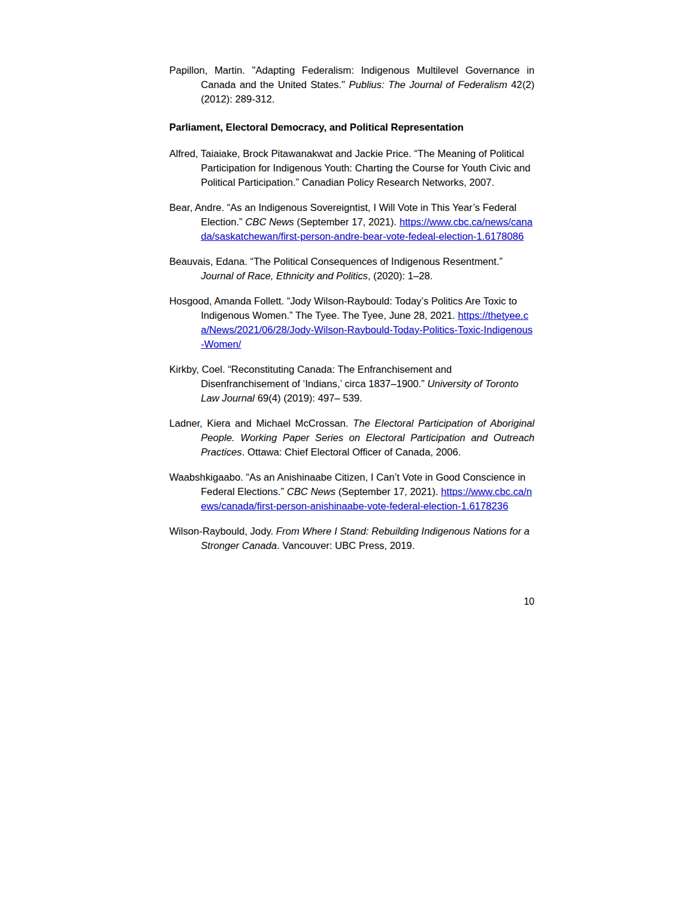Papillon, Martin. "Adapting Federalism: Indigenous Multilevel Governance in Canada and the United States." Publius: The Journal of Federalism 42(2) (2012): 289-312.
Parliament, Electoral Democracy, and Political Representation
Alfred, Taiaiake, Brock Pitawanakwat and Jackie Price. “The Meaning of Political Participation for Indigenous Youth: Charting the Course for Youth Civic and Political Participation.” Canadian Policy Research Networks, 2007.
Bear, Andre. “As an Indigenous Sovereigntist, I Will Vote in This Year’s Federal Election.” CBC News (September 17, 2021). https://www.cbc.ca/news/canada/saskatchewan/first-person-andre-bear-vote-fedeal-election-1.6178086
Beauvais, Edana. “The Political Consequences of Indigenous Resentment.” Journal of Race, Ethnicity and Politics, (2020): 1–28.
Hosgood, Amanda Follett. “Jody Wilson-Raybould: Today’s Politics Are Toxic to Indigenous Women.” The Tyee. The Tyee, June 28, 2021. https://thetyee.ca/News/2021/06/28/Jody-Wilson-Raybould-Today-Politics-Toxic-Indigenous-Women/
Kirkby, Coel. “Reconstituting Canada: The Enfranchisement and Disenfranchisement of ‘Indians,’ circa 1837–1900.” University of Toronto Law Journal 69(4) (2019): 497– 539.
Ladner, Kiera and Michael McCrossan. The Electoral Participation of Aboriginal People. Working Paper Series on Electoral Participation and Outreach Practices. Ottawa: Chief Electoral Officer of Canada, 2006.
Waabshkigaabo. “As an Anishinaabe Citizen, I Can’t Vote in Good Conscience in Federal Elections.” CBC News (September 17, 2021). https://www.cbc.ca/news/canada/first-person-anishinaabe-vote-federal-election-1.6178236
Wilson-Raybould, Jody. From Where I Stand: Rebuilding Indigenous Nations for a Stronger Canada. Vancouver: UBC Press, 2019.
10